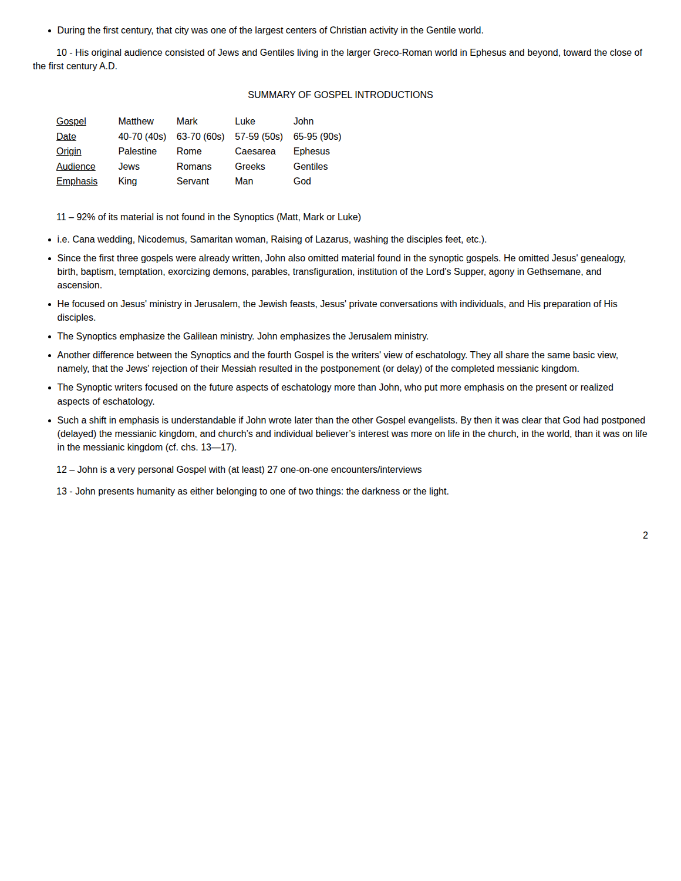During the first century, that city was one of the largest centers of Christian activity in the Gentile world.
10 - His original audience consisted of Jews and Gentiles living in the larger Greco-Roman world in Ephesus and beyond, toward the close of the first century A.D.
SUMMARY OF GOSPEL INTRODUCTIONS
| Gospel | Matthew | Mark | Luke | John |
| Date | 40-70 (40s) | 63-70 (60s) | 57-59 (50s) | 65-95 (90s) |
| Origin | Palestine | Rome | Caesarea | Ephesus |
| Audience | Jews | Romans | Greeks | Gentiles |
| Emphasis | King | Servant | Man | God |
11 – 92% of its material is not found in the Synoptics (Matt, Mark or Luke)
i.e. Cana wedding, Nicodemus, Samaritan woman, Raising of Lazarus, washing the disciples feet, etc.).
Since the first three gospels were already written, John also omitted material found in the synoptic gospels. He omitted Jesus' genealogy, birth, baptism, temptation, exorcizing demons, parables, transfiguration, institution of the Lord's Supper, agony in Gethsemane, and ascension.
He focused on Jesus' ministry in Jerusalem, the Jewish feasts, Jesus' private conversations with individuals, and His preparation of His disciples.
The Synoptics emphasize the Galilean ministry. John emphasizes the Jerusalem ministry.
Another difference between the Synoptics and the fourth Gospel is the writers' view of eschatology. They all share the same basic view, namely, that the Jews' rejection of their Messiah resulted in the postponement (or delay) of the completed messianic kingdom.
The Synoptic writers focused on the future aspects of eschatology more than John, who put more emphasis on the present or realized aspects of eschatology.
Such a shift in emphasis is understandable if John wrote later than the other Gospel evangelists. By then it was clear that God had postponed (delayed) the messianic kingdom, and church’s and individual believer’s interest was more on life in the church, in the world, than it was on life in the messianic kingdom (cf. chs. 13—17).
12 – John is a very personal Gospel with (at least) 27 one-on-one encounters/interviews
13 - John presents humanity as either belonging to one of two things: the darkness or the light.
2